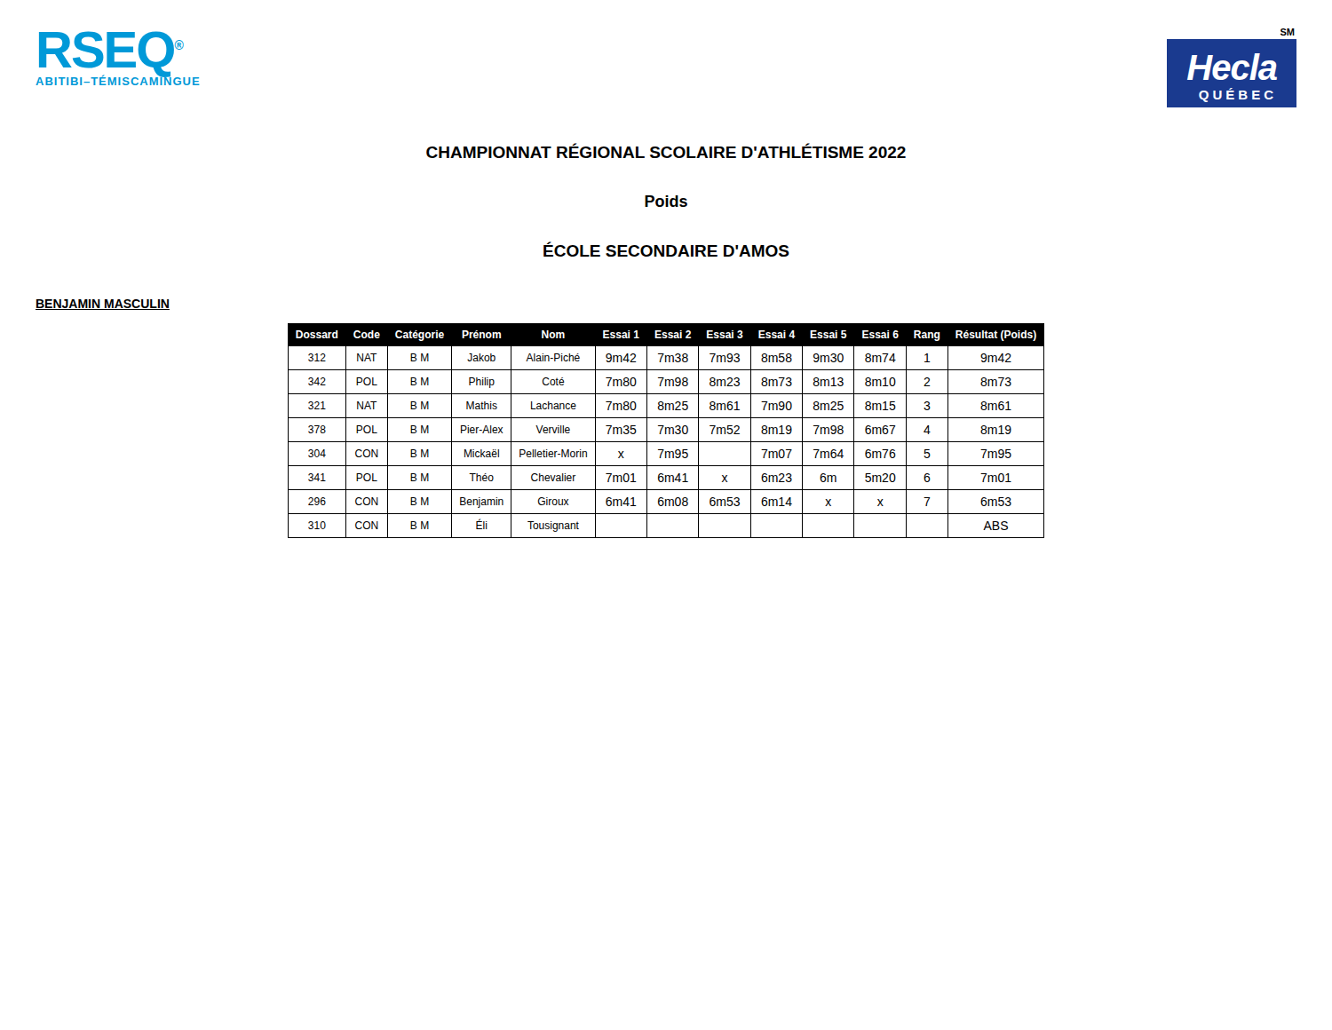RSEQ®
ABITIBI–TÉMISCAMINGUE
SM
Hecla
QUÉBEC
CHAMPIONNAT RÉGIONAL SCOLAIRE D'ATHLÉTISME 2022
Poids
ÉCOLE SECONDAIRE D'AMOS
BENJAMIN MASCULIN
| Dossard | Code | Catégorie | Prénom | Nom | Essai 1 | Essai 2 | Essai 3 | Essai 4 | Essai 5 | Essai 6 | Rang | Résultat (Poids) |
| --- | --- | --- | --- | --- | --- | --- | --- | --- | --- | --- | --- | --- |
| 312 | NAT | B M | Jakob | Alain-Piché | 9m42 | 7m38 | 7m93 | 8m58 | 9m30 | 8m74 | 1 | 9m42 |
| 342 | POL | B M | Philip | Coté | 7m80 | 7m98 | 8m23 | 8m73 | 8m13 | 8m10 | 2 | 8m73 |
| 321 | NAT | B M | Mathis | Lachance | 7m80 | 8m25 | 8m61 | 7m90 | 8m25 | 8m15 | 3 | 8m61 |
| 378 | POL | B M | Pier-Alex | Verville | 7m35 | 7m30 | 7m52 | 8m19 | 7m98 | 6m67 | 4 | 8m19 |
| 304 | CON | B M | Mickaël | Pelletier-Morin | x | 7m95 | | 7m07 | 7m64 | 6m76 | 5 | 7m95 |
| 341 | POL | B M | Théo | Chevalier | 7m01 | 6m41 | x | 6m23 | 6m | 5m20 | 6 | 7m01 |
| 296 | CON | B M | Benjamin | Giroux | 6m41 | 6m08 | 6m53 | 6m14 | x | x | 7 | 6m53 |
| 310 | CON | B M | Éli | Tousignant | | | | | | | | ABS |